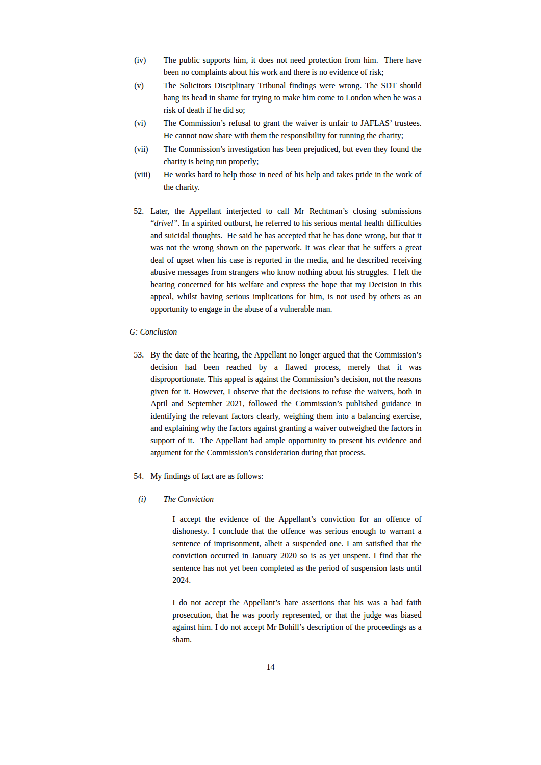(iv) The public supports him, it does not need protection from him. There have been no complaints about his work and there is no evidence of risk;
(v) The Solicitors Disciplinary Tribunal findings were wrong. The SDT should hang its head in shame for trying to make him come to London when he was a risk of death if he did so;
(vi) The Commission’s refusal to grant the waiver is unfair to JAFLAS’ trustees. He cannot now share with them the responsibility for running the charity;
(vii) The Commission’s investigation has been prejudiced, but even they found the charity is being run properly;
(viii) He works hard to help those in need of his help and takes pride in the work of the charity.
52. Later, the Appellant interjected to call Mr Rechtman’s closing submissions “drivel”. In a spirited outburst, he referred to his serious mental health difficulties and suicidal thoughts. He said he has accepted that he has done wrong, but that it was not the wrong shown on the paperwork. It was clear that he suffers a great deal of upset when his case is reported in the media, and he described receiving abusive messages from strangers who know nothing about his struggles. I left the hearing concerned for his welfare and express the hope that my Decision in this appeal, whilst having serious implications for him, is not used by others as an opportunity to engage in the abuse of a vulnerable man.
G: Conclusion
53. By the date of the hearing, the Appellant no longer argued that the Commission’s decision had been reached by a flawed process, merely that it was disproportionate. This appeal is against the Commission’s decision, not the reasons given for it. However, I observe that the decisions to refuse the waivers, both in April and September 2021, followed the Commission’s published guidance in identifying the relevant factors clearly, weighing them into a balancing exercise, and explaining why the factors against granting a waiver outweighed the factors in support of it. The Appellant had ample opportunity to present his evidence and argument for the Commission’s consideration during that process.
54. My findings of fact are as follows:
(i) The Conviction
I accept the evidence of the Appellant’s conviction for an offence of dishonesty. I conclude that the offence was serious enough to warrant a sentence of imprisonment, albeit a suspended one. I am satisfied that the conviction occurred in January 2020 so is as yet unspent. I find that the sentence has not yet been completed as the period of suspension lasts until 2024.
I do not accept the Appellant’s bare assertions that his was a bad faith prosecution, that he was poorly represented, or that the judge was biased against him. I do not accept Mr Bohill’s description of the proceedings as a sham.
14